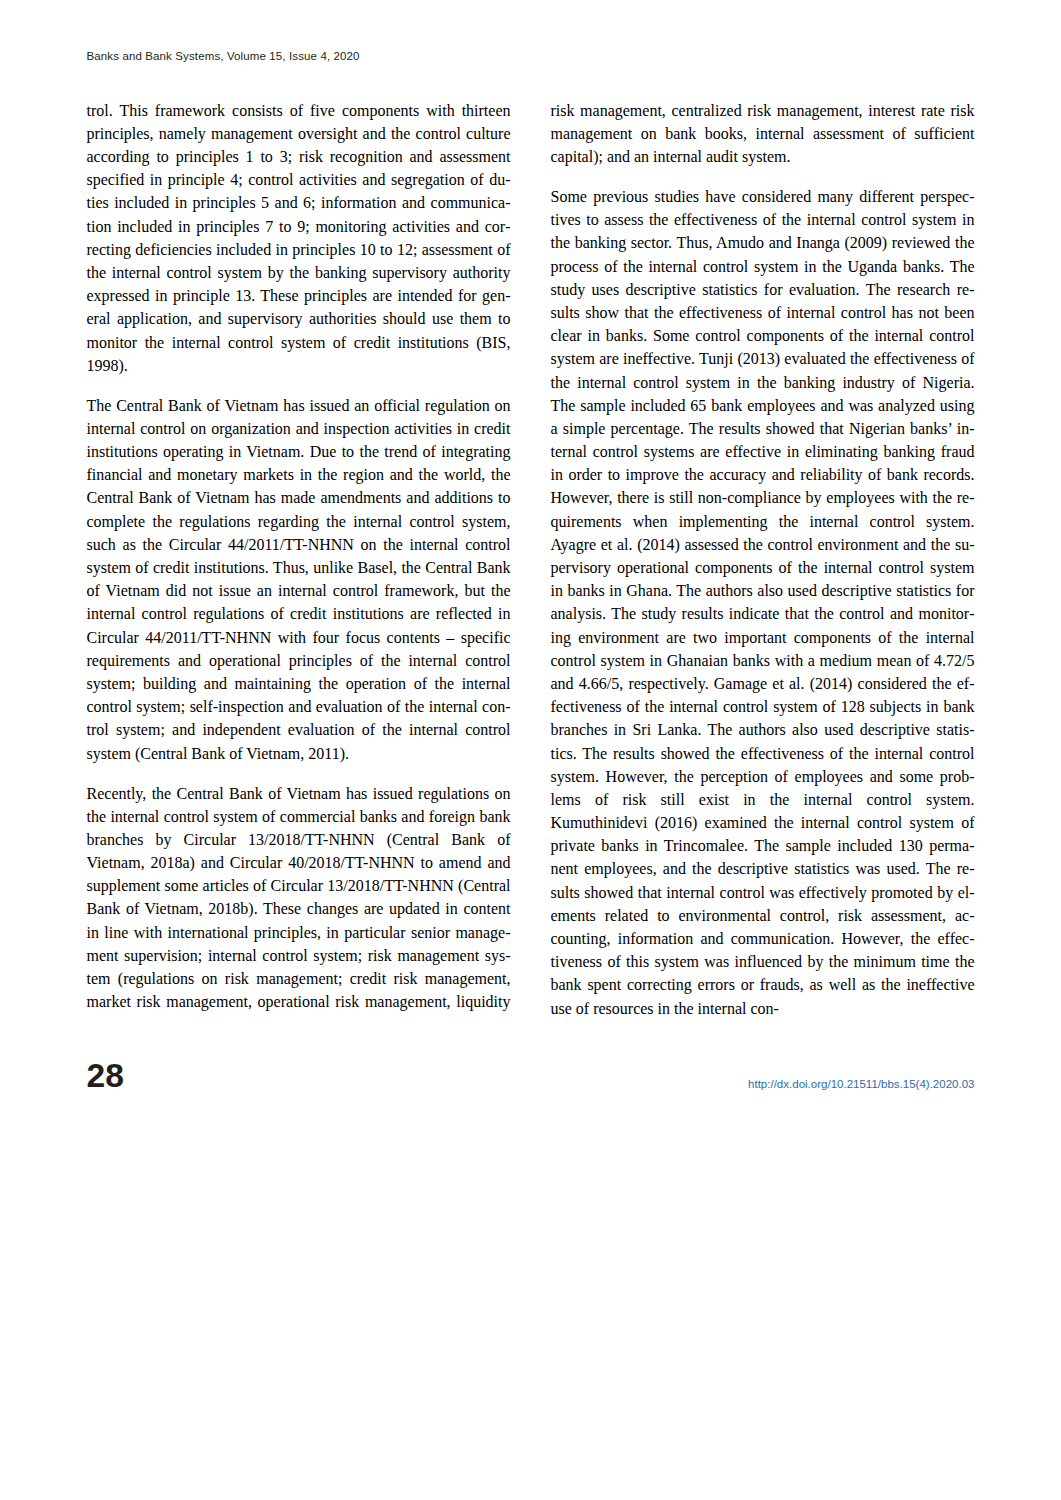Banks and Bank Systems, Volume 15, Issue 4, 2020
trol. This framework consists of five components with thirteen principles, namely management oversight and the control culture according to principles 1 to 3; risk recognition and assessment specified in principle 4; control activities and segregation of duties included in principles 5 and 6; information and communication included in principles 7 to 9; monitoring activities and correcting deficiencies included in principles 10 to 12; assessment of the internal control system by the banking supervisory authority expressed in principle 13. These principles are intended for general application, and supervisory authorities should use them to monitor the internal control system of credit institutions (BIS, 1998).
The Central Bank of Vietnam has issued an official regulation on internal control on organization and inspection activities in credit institutions operating in Vietnam. Due to the trend of integrating financial and monetary markets in the region and the world, the Central Bank of Vietnam has made amendments and additions to complete the regulations regarding the internal control system, such as the Circular 44/2011/TT-NHNN on the internal control system of credit institutions. Thus, unlike Basel, the Central Bank of Vietnam did not issue an internal control framework, but the internal control regulations of credit institutions are reflected in Circular 44/2011/TT-NHNN with four focus contents – specific requirements and operational principles of the internal control system; building and maintaining the operation of the internal control system; self-inspection and evaluation of the internal control system; and independent evaluation of the internal control system (Central Bank of Vietnam, 2011).
Recently, the Central Bank of Vietnam has issued regulations on the internal control system of commercial banks and foreign bank branches by Circular 13/2018/TT-NHNN (Central Bank of Vietnam, 2018a) and Circular 40/2018/TT-NHNN to amend and supplement some articles of Circular 13/2018/TT-NHNN (Central Bank of Vietnam, 2018b). These changes are updated in content in line with international principles, in particular senior management supervision; internal control system; risk management system (regulations on risk management; credit risk management, market risk management, operational risk management, liquidity risk management, centralized risk management, interest rate risk management on bank books, internal assessment of sufficient capital); and an internal audit system.
Some previous studies have considered many different perspectives to assess the effectiveness of the internal control system in the banking sector. Thus, Amudo and Inanga (2009) reviewed the process of the internal control system in the Uganda banks. The study uses descriptive statistics for evaluation. The research results show that the effectiveness of internal control has not been clear in banks. Some control components of the internal control system are ineffective. Tunji (2013) evaluated the effectiveness of the internal control system in the banking industry of Nigeria. The sample included 65 bank employees and was analyzed using a simple percentage. The results showed that Nigerian banks’ internal control systems are effective in eliminating banking fraud in order to improve the accuracy and reliability of bank records. However, there is still non-compliance by employees with the requirements when implementing the internal control system. Ayagre et al. (2014) assessed the control environment and the supervisory operational components of the internal control system in banks in Ghana. The authors also used descriptive statistics for analysis. The study results indicate that the control and monitoring environment are two important components of the internal control system in Ghanaian banks with a medium mean of 4.72/5 and 4.66/5, respectively. Gamage et al. (2014) considered the effectiveness of the internal control system of 128 subjects in bank branches in Sri Lanka. The authors also used descriptive statistics. The results showed the effectiveness of the internal control system. However, the perception of employees and some problems of risk still exist in the internal control system. Kumuthinidevi (2016) examined the internal control system of private banks in Trincomalee. The sample included 130 permanent employees, and the descriptive statistics was used. The results showed that internal control was effectively promoted by elements related to environmental control, risk assessment, accounting, information and communication. However, the effectiveness of this system was influenced by the minimum time the bank spent correcting errors or frauds, as well as the ineffective use of resources in the internal con-
28
http://dx.doi.org/10.21511/bbs.15(4).2020.03